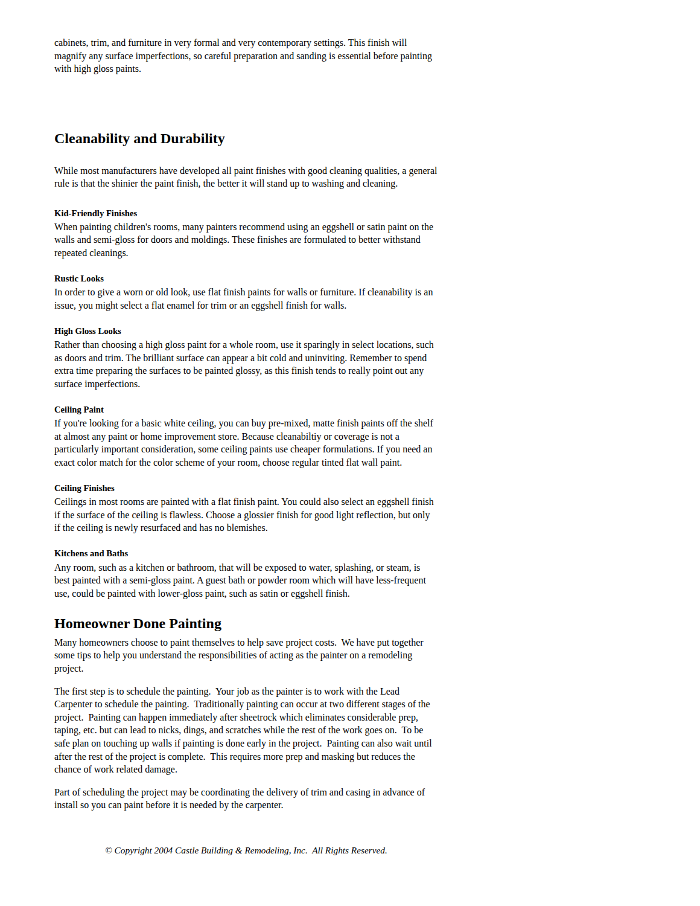cabinets, trim, and furniture in very formal and very contemporary settings. This finish will magnify any surface imperfections, so careful preparation and sanding is essential before painting with high gloss paints.
Cleanability and Durability
While most manufacturers have developed all paint finishes with good cleaning qualities, a general rule is that the shinier the paint finish, the better it will stand up to washing and cleaning.
Kid-Friendly Finishes
When painting children's rooms, many painters recommend using an eggshell or satin paint on the walls and semi-gloss for doors and moldings. These finishes are formulated to better withstand repeated cleanings.
Rustic Looks
In order to give a worn or old look, use flat finish paints for walls or furniture. If cleanability is an issue, you might select a flat enamel for trim or an eggshell finish for walls.
High Gloss Looks
Rather than choosing a high gloss paint for a whole room, use it sparingly in select locations, such as doors and trim. The brilliant surface can appear a bit cold and uninviting. Remember to spend extra time preparing the surfaces to be painted glossy, as this finish tends to really point out any surface imperfections.
Ceiling Paint
If you're looking for a basic white ceiling, you can buy pre-mixed, matte finish paints off the shelf at almost any paint or home improvement store. Because cleanabiltiy or coverage is not a particularly important consideration, some ceiling paints use cheaper formulations. If you need an exact color match for the color scheme of your room, choose regular tinted flat wall paint.
Ceiling Finishes
Ceilings in most rooms are painted with a flat finish paint. You could also select an eggshell finish if the surface of the ceiling is flawless. Choose a glossier finish for good light reflection, but only if the ceiling is newly resurfaced and has no blemishes.
Kitchens and Baths
Any room, such as a kitchen or bathroom, that will be exposed to water, splashing, or steam, is best painted with a semi-gloss paint. A guest bath or powder room which will have less-frequent use, could be painted with lower-gloss paint, such as satin or eggshell finish.
Homeowner Done Painting
Many homeowners choose to paint themselves to help save project costs. We have put together some tips to help you understand the responsibilities of acting as the painter on a remodeling project.
The first step is to schedule the painting. Your job as the painter is to work with the Lead Carpenter to schedule the painting. Traditionally painting can occur at two different stages of the project. Painting can happen immediately after sheetrock which eliminates considerable prep, taping, etc. but can lead to nicks, dings, and scratches while the rest of the work goes on. To be safe plan on touching up walls if painting is done early in the project. Painting can also wait until after the rest of the project is complete. This requires more prep and masking but reduces the chance of work related damage.
Part of scheduling the project may be coordinating the delivery of trim and casing in advance of install so you can paint before it is needed by the carpenter.
© Copyright 2004 Castle Building & Remodeling, Inc. All Rights Reserved.